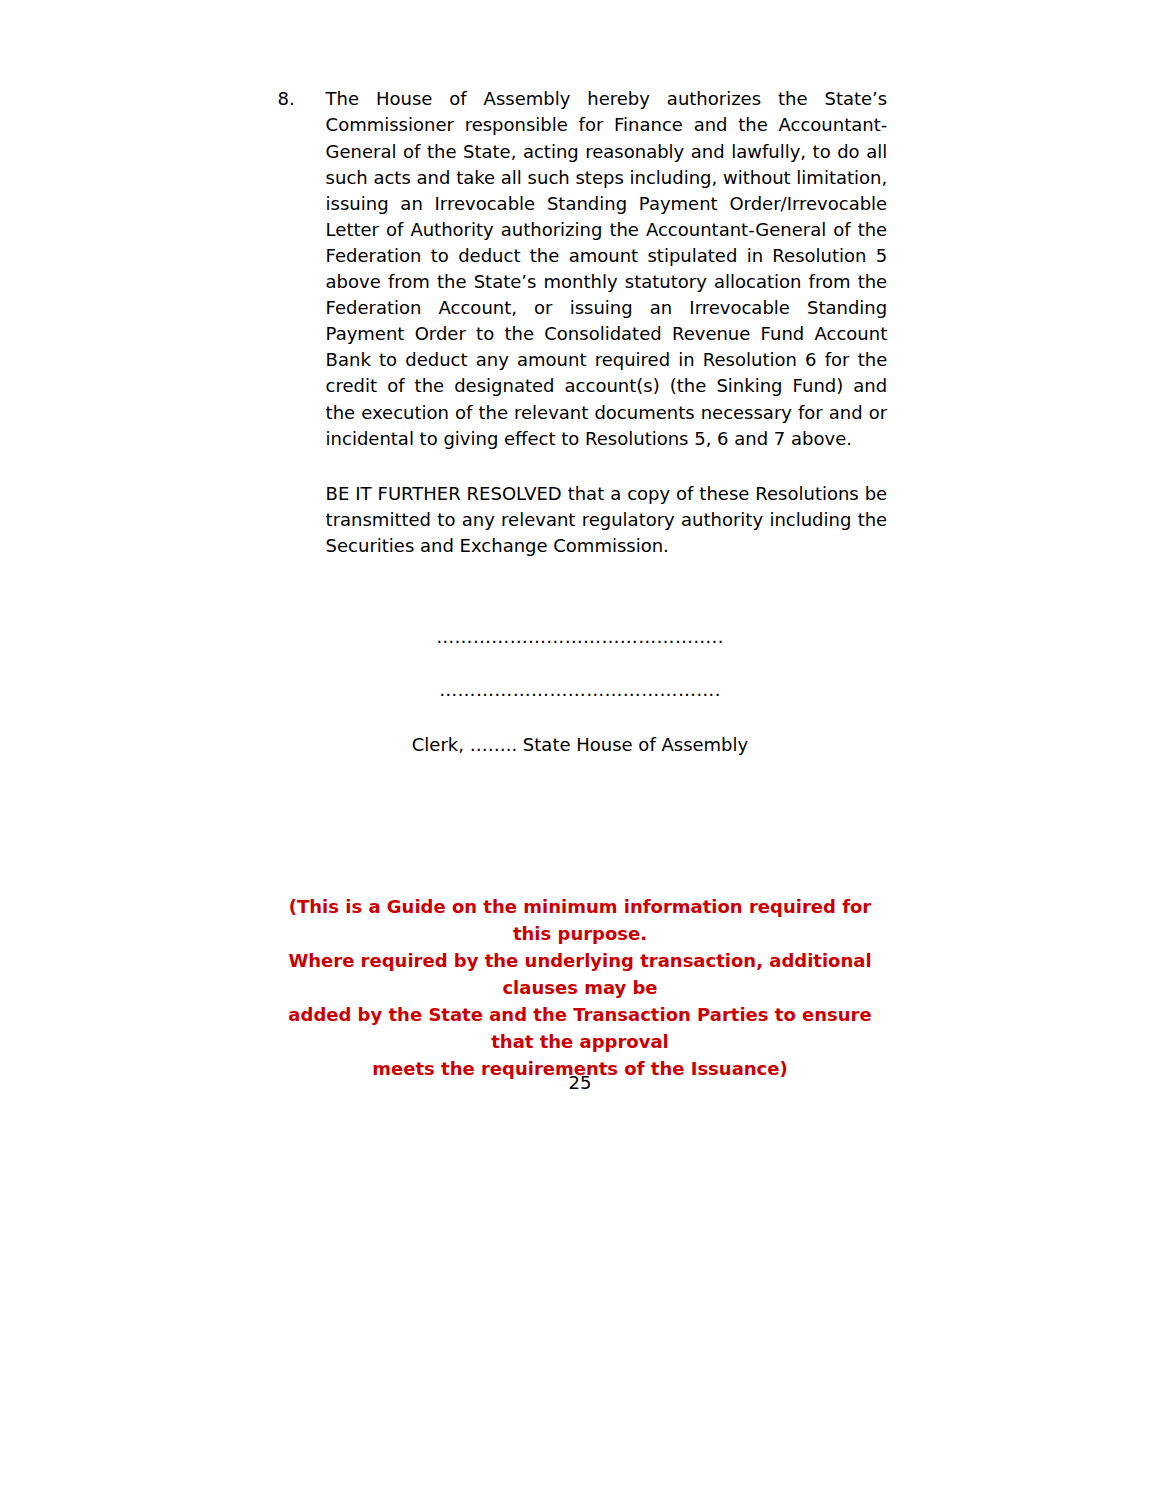The House of Assembly hereby authorizes the State’s Commissioner responsible for Finance and the Accountant-General of the State, acting reasonably and lawfully, to do all such acts and take all such steps including, without limitation, issuing an Irrevocable Standing Payment Order/Irrevocable Letter of Authority authorizing the Accountant-General of the Federation to deduct the amount stipulated in Resolution 5 above from the State’s monthly statutory allocation from the Federation Account, or issuing an Irrevocable Standing Payment Order to the Consolidated Revenue Fund Account Bank to deduct any amount required in Resolution 6 for the credit of the designated account(s) (the Sinking Fund) and the execution of the relevant documents necessary for and or incidental to giving effect to Resolutions 5, 6 and 7 above.
BE IT FURTHER RESOLVED that a copy of these Resolutions be transmitted to any relevant regulatory authority including the Securities and Exchange Commission.
………………………………………..
……………………………………….
Clerk, …….. State House of Assembly
(This is a Guide on the minimum information required for this purpose.
Where required by the underlying transaction, additional clauses may be
added by the State and the Transaction Parties to ensure that the approval
meets the requirements of the Issuance)
25